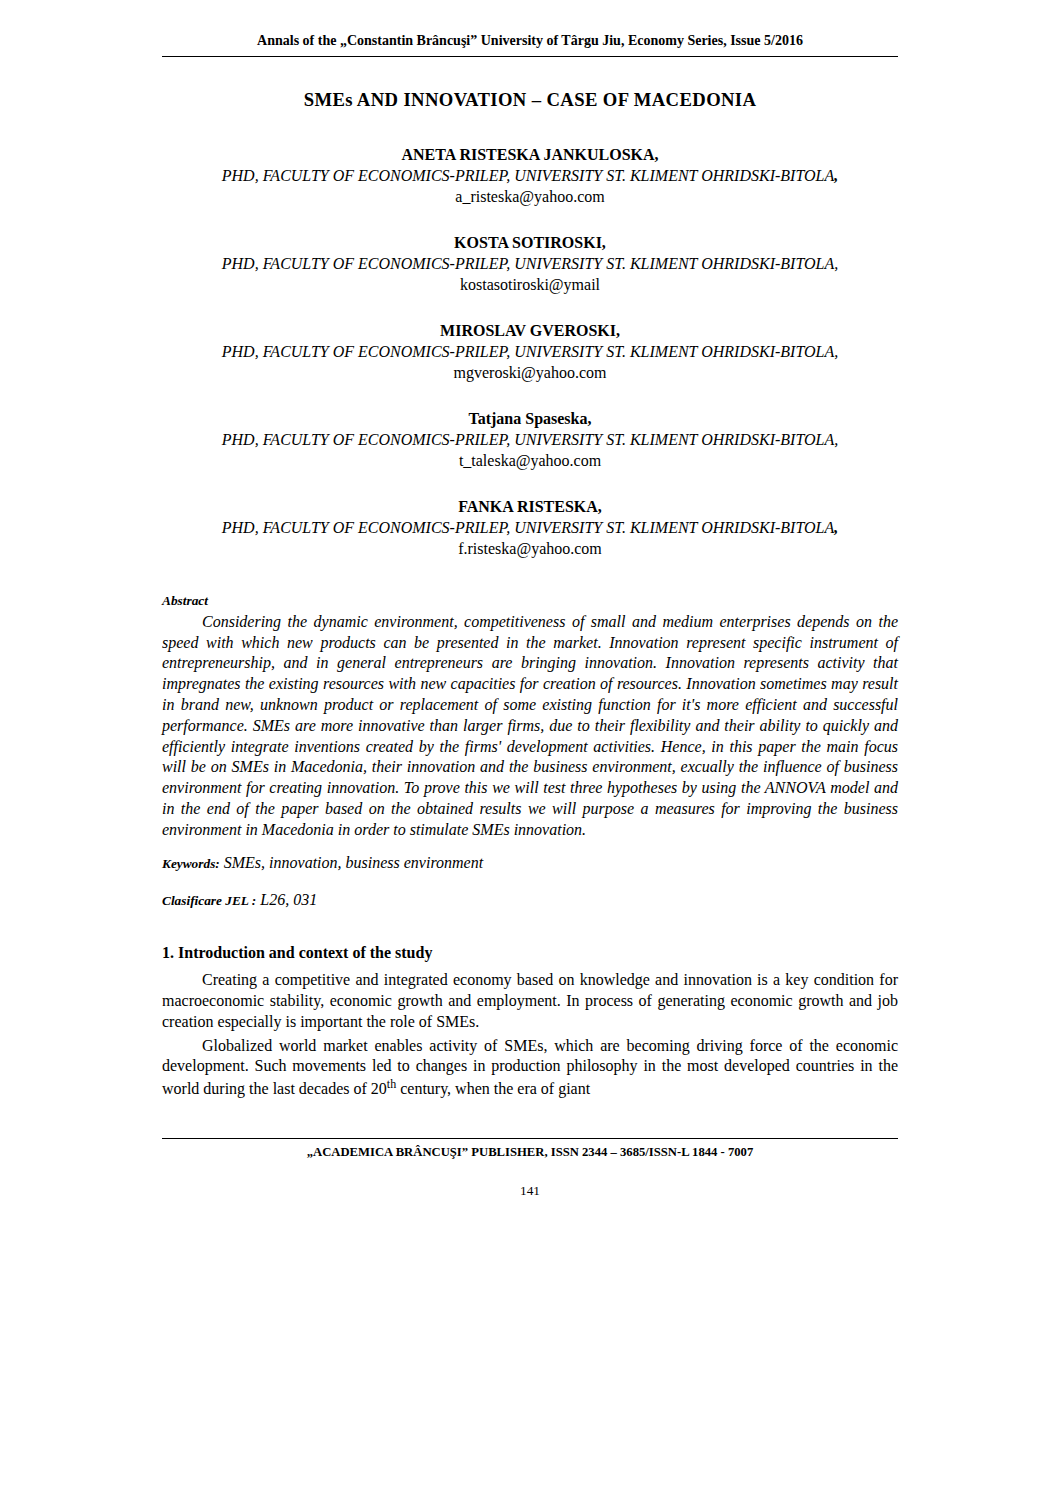Annals of the „Constantin Brâncuşi” University of Târgu Jiu, Economy Series, Issue 5/2016
SMEs AND INNOVATION – CASE OF MACEDONIA
ANETA RISTESKA JANKULOSKA,
PHD, FACULTY OF ECONOMICS-PRILEP, UNIVERSITY ST. KLIMENT OHRIDSKI-BITOLA,
a_risteska@yahoo.com
KOSTA SOTIROSKI,
PHD, FACULTY OF ECONOMICS-PRILEP, UNIVERSITY ST. KLIMENT OHRIDSKI-BITOLA,
kostasotiroski@ymail
MIROSLAV GVEROSKI,
PHD, FACULTY OF ECONOMICS-PRILEP, UNIVERSITY ST. KLIMENT OHRIDSKI-BITOLA,
mgveroski@yahoo.com
Tatjana Spaseska,
PHD, FACULTY OF ECONOMICS-PRILEP, UNIVERSITY ST. KLIMENT OHRIDSKI-BITOLA,
t_taleska@yahoo.com
FANKA RISTESKA,
PHD, FACULTY OF ECONOMICS-PRILEP, UNIVERSITY ST. KLIMENT OHRIDSKI-BITOLA,
f.risteska@yahoo.com
Abstract
Considering the dynamic environment, competitiveness of small and medium enterprises depends on the speed with which new products can be presented in the market. Innovation represent specific instrument of entrepreneurship, and in general entrepreneurs are bringing innovation. Innovation represents activity that impregnates the existing resources with new capacities for creation of resources. Innovation sometimes may result in brand new, unknown product or replacement of some existing function for it's more efficient and successful performance. SMEs are more innovative than larger firms, due to their flexibility and their ability to quickly and efficiently integrate inventions created by the firms' development activities. Hence, in this paper the main focus will be on SMEs in Macedonia, their innovation and the business environment, excually the influence of business environment for creating innovation. To prove this we will test three hypotheses by using the ANNOVA model and in the end of the paper based on the obtained results we will purpose a measures for improving the business environment in Macedonia in order to stimulate SMEs innovation.
Keywords: SMEs, innovation, business environment
Clasificare JEL : L26, 031
1. Introduction and context of the study
Creating a competitive and integrated economy based on knowledge and innovation is a key condition for macroeconomic stability, economic growth and employment. In process of generating economic growth and job creation especially is important the role of SMEs.
Globalized world market enables activity of SMEs, which are becoming driving force of the economic development. Such movements led to changes in production philosophy in the most developed countries in the world during the last decades of 20th century, when the era of giant
„ACADEMICA BRÂNCUŞI” PUBLISHER, ISSN 2344 – 3685/ISSN-L 1844 - 7007
141